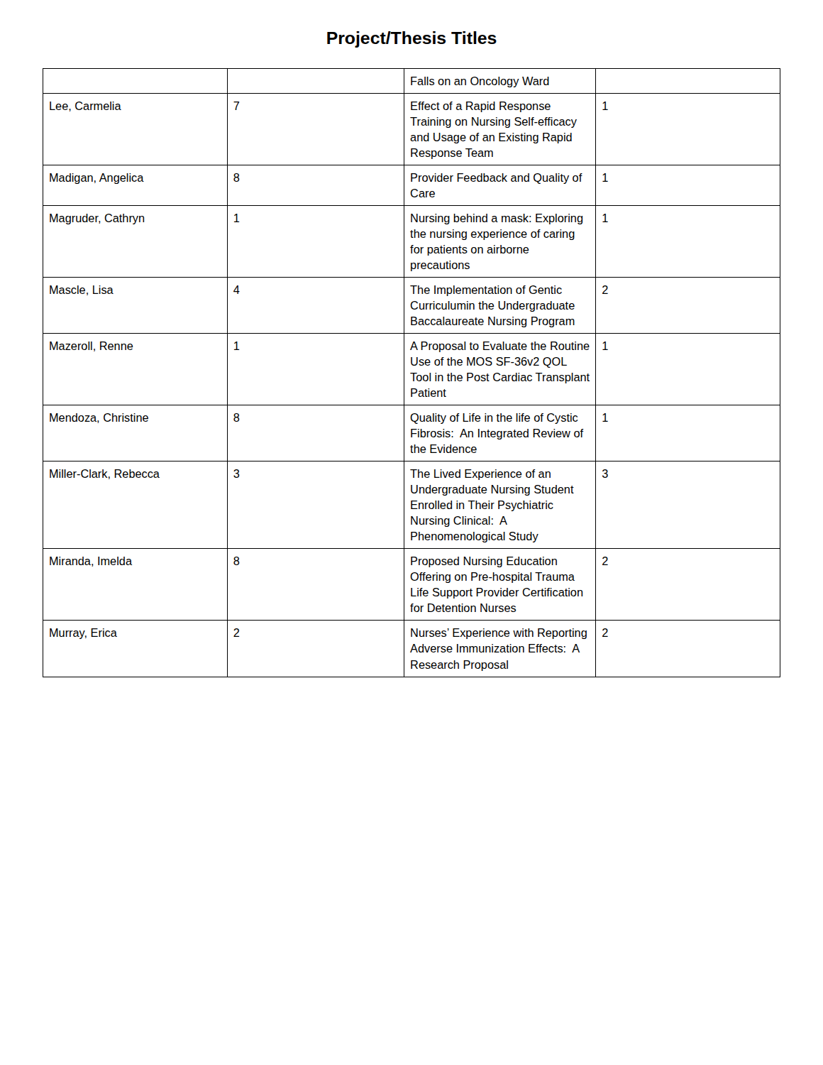Project/Thesis Titles
| | | Falls on an Oncology Ward | |
| Lee, Carmelia | 7 | Effect of a Rapid Response Training on Nursing Self-efficacy and Usage of an Existing Rapid Response Team | 1 |
| Madigan, Angelica | 8 | Provider Feedback and Quality of Care | 1 |
| Magruder, Cathryn | 1 | Nursing behind a mask: Exploring the nursing experience of caring for patients on airborne precautions | 1 |
| Mascle, Lisa | 4 | The Implementation of Gentic Curriculumin the Undergraduate Baccalaureate Nursing Program | 2 |
| Mazeroll, Renne | 1 | A Proposal to Evaluate the Routine Use of the MOS SF-36v2 QOL Tool in the Post Cardiac Transplant Patient | 1 |
| Mendoza, Christine | 8 | Quality of Life in the life of Cystic Fibrosis: An Integrated Review of the Evidence | 1 |
| Miller-Clark, Rebecca | 3 | The Lived Experience of an Undergraduate Nursing Student Enrolled in Their Psychiatric Nursing Clinical: A Phenomenological Study | 3 |
| Miranda, Imelda | 8 | Proposed Nursing Education Offering on Pre-hospital Trauma Life Support Provider Certification for Detention Nurses | 2 |
| Murray, Erica | 2 | Nurses’ Experience with Reporting Adverse Immunization Effects: A Research Proposal | 2 |